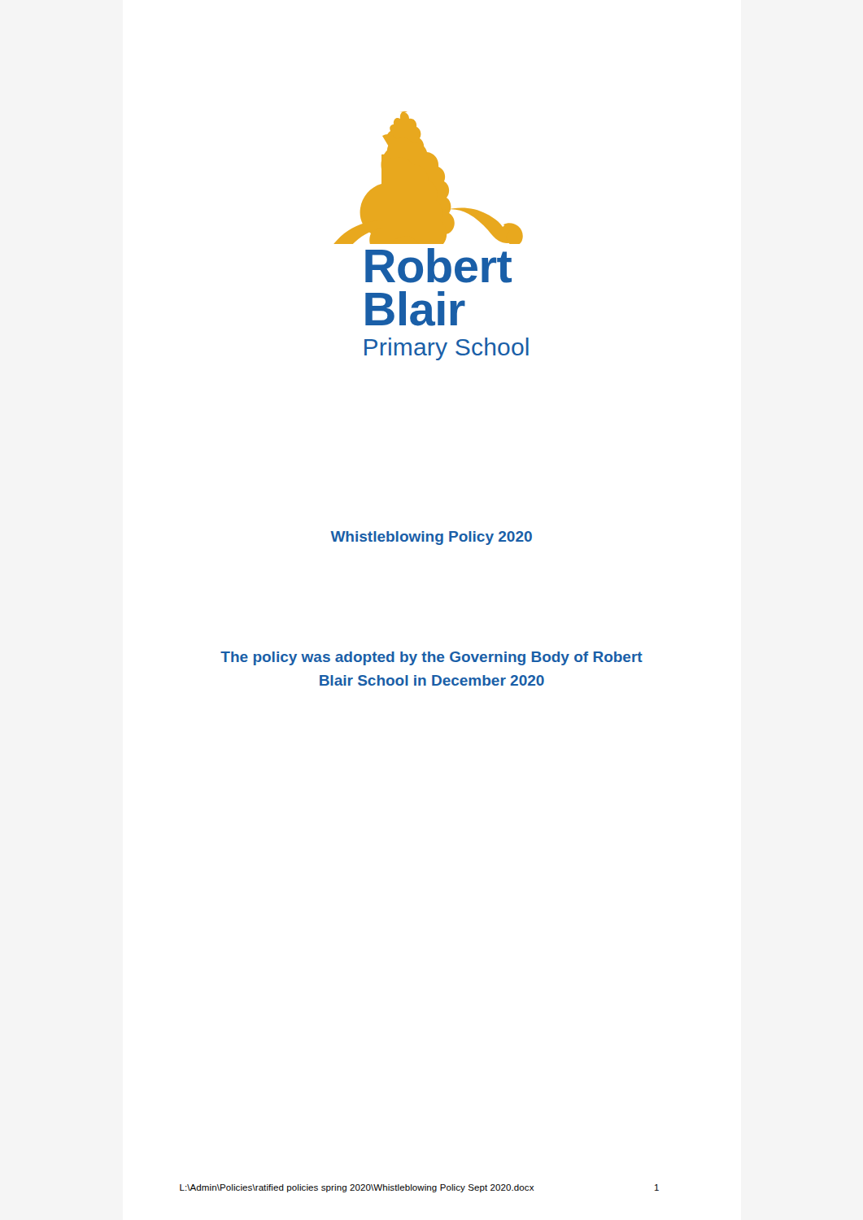Robert
Blair
Primary School
Whistleblowing Policy 2020
The policy was adopted by the Governing Body of Robert Blair School in December 2020
L:\Admin\Policies\ratified policies spring 2020\Whistleblowing Policy Sept 2020.docx 1